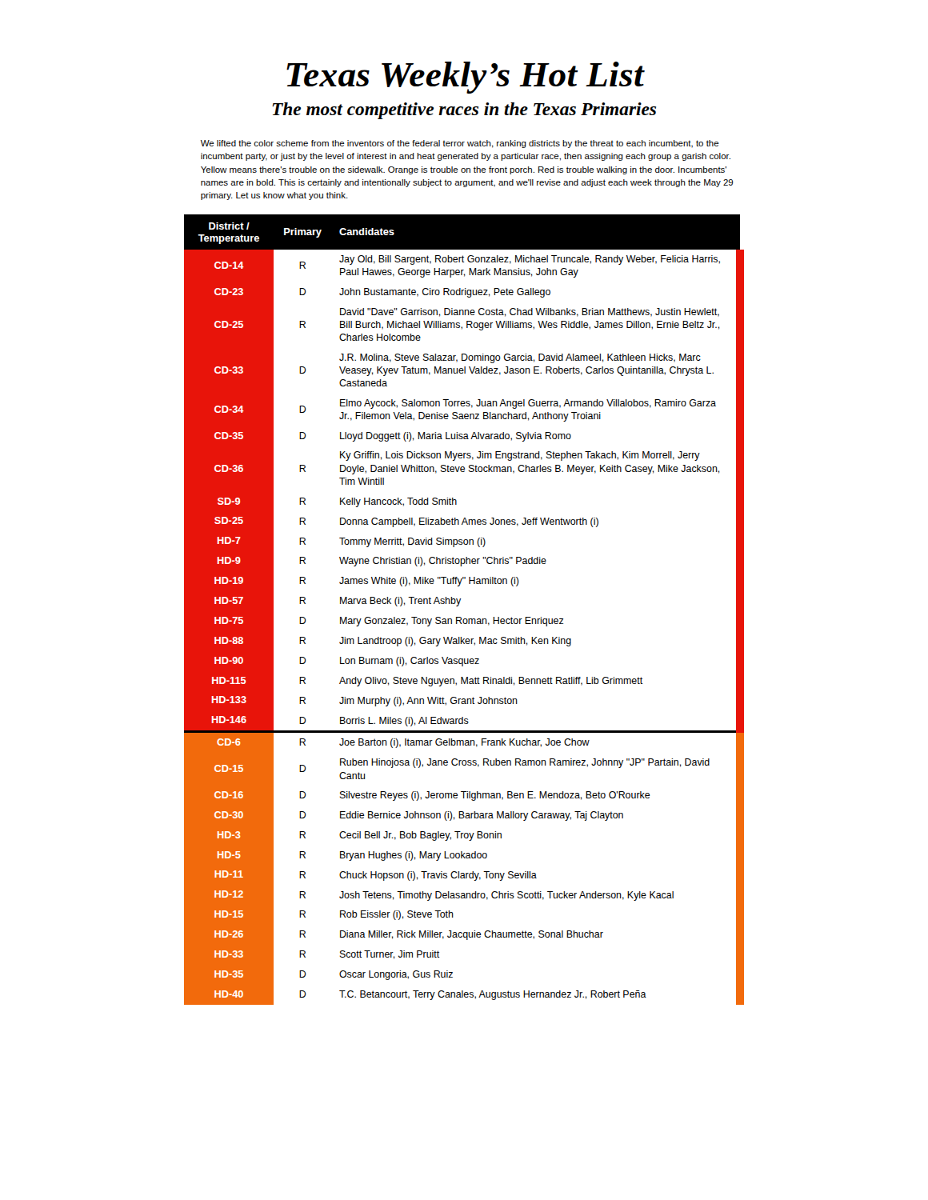Texas Weekly’s Hot List
The most competitive races in the Texas Primaries
We lifted the color scheme from the inventors of the federal terror watch, ranking districts by the threat to each incumbent, to the incumbent party, or just by the level of interest in and heat generated by a particular race, then assigning each group a garish color. Yellow means there's trouble on the sidewalk. Orange is trouble on the front porch. Red is trouble walking in the door. Incumbents' names are in bold. This is certainly and intentionally subject to argument, and we'll revise and adjust each week through the May 29 primary. Let us know what you think.
| District / Temperature | Primary | Candidates |
| --- | --- | --- |
| CD-14 | R | Jay Old, Bill Sargent, Robert Gonzalez, Michael Truncale, Randy Weber, Felicia Harris, Paul Hawes, George Harper, Mark Mansius, John Gay |
| CD-23 | D | John Bustamante, Ciro Rodriguez, Pete Gallego |
| CD-25 | R | David "Dave" Garrison, Dianne Costa, Chad Wilbanks, Brian Matthews, Justin Hewlett, Bill Burch, Michael Williams, Roger Williams, Wes Riddle, James Dillon, Ernie Beltz Jr., Charles Holcombe |
| CD-33 | D | J.R. Molina, Steve Salazar, Domingo Garcia, David Alameel, Kathleen Hicks, Marc Veasey, Kyev Tatum, Manuel Valdez, Jason E. Roberts, Carlos Quintanilla, Chrysta L. Castaneda |
| CD-34 | D | Elmo Aycock, Salomon Torres, Juan Angel Guerra, Armando Villalobos, Ramiro Garza Jr., Filemon Vela, Denise Saenz Blanchard, Anthony Troiani |
| CD-35 | D | Lloyd Doggett (i), Maria Luisa Alvarado, Sylvia Romo |
| CD-36 | R | Ky Griffin, Lois Dickson Myers, Jim Engstrand, Stephen Takach, Kim Morrell, Jerry Doyle, Daniel Whitton, Steve Stockman, Charles B. Meyer, Keith Casey, Mike Jackson, Tim Wintill |
| SD-9 | R | Kelly Hancock, Todd Smith |
| SD-25 | R | Donna Campbell, Elizabeth Ames Jones, Jeff Wentworth (i) |
| HD-7 | R | Tommy Merritt, David Simpson (i) |
| HD-9 | R | Wayne Christian (i), Christopher "Chris" Paddie |
| HD-19 | R | James White (i), Mike "Tuffy" Hamilton (i) |
| HD-57 | R | Marva Beck (i), Trent Ashby |
| HD-75 | D | Mary Gonzalez, Tony San Roman, Hector Enriquez |
| HD-88 | R | Jim Landtroop (i), Gary Walker, Mac Smith, Ken King |
| HD-90 | D | Lon Burnam (i), Carlos Vasquez |
| HD-115 | R | Andy Olivo, Steve Nguyen, Matt Rinaldi, Bennett Ratliff, Lib Grimmett |
| HD-133 | R | Jim Murphy (i), Ann Witt, Grant Johnston |
| HD-146 | D | Borris L. Miles (i), Al Edwards |
| CD-6 | R | Joe Barton (i), Itamar Gelbman, Frank Kuchar, Joe Chow |
| CD-15 | D | Ruben Hinojosa (i), Jane Cross, Ruben Ramon Ramirez, Johnny "JP" Partain, David Cantu |
| CD-16 | D | Silvestre Reyes (i), Jerome Tilghman, Ben E. Mendoza, Beto O'Rourke |
| CD-30 | D | Eddie Bernice Johnson (i), Barbara Mallory Caraway, Taj Clayton |
| HD-3 | R | Cecil Bell Jr., Bob Bagley, Troy Bonin |
| HD-5 | R | Bryan Hughes (i), Mary Lookadoo |
| HD-11 | R | Chuck Hopson (i), Travis Clardy, Tony Sevilla |
| HD-12 | R | Josh Tetens, Timothy Delasandro, Chris Scotti, Tucker Anderson, Kyle Kacal |
| HD-15 | R | Rob Eissler (i), Steve Toth |
| HD-26 | R | Diana Miller, Rick Miller, Jacquie Chaumette, Sonal Bhuchar |
| HD-33 | R | Scott Turner, Jim Pruitt |
| HD-35 | D | Oscar Longoria, Gus Ruiz |
| HD-40 | D | T.C. Betancourt, Terry Canales, Augustus Hernandez Jr., Robert Peña |